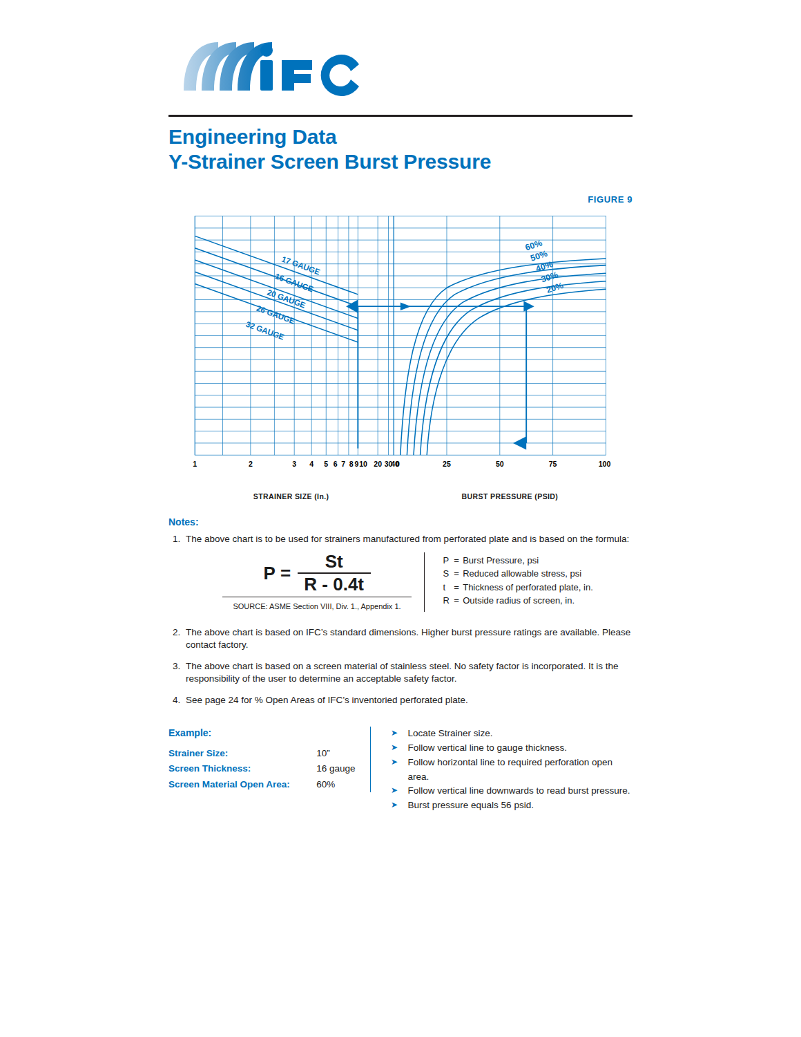Engineering Data Y-Strainer Screen Burst Pressure
FIGURE 9
17 GAUGE 16 GAUGE 20 GAUGE 26 GAUGE 32 GAUGE 60% 50% 40% 30% 20% 1 2 3 4 5 6 7 8 9 10 20 30 40 0 25 50 75 100
STRAINER SIZE (In.) BURST PRESSURE (PSID)
Notes:
The above chart is to be used for strainers manufactured from perforated plate and is based on the formula:
P = St R - 0.4t
SOURCE: ASME Section VIII, Div. 1., Appendix 1.
| P | = | Burst Pressure, psi |
| S | = | Reduced allowable stress, psi |
| t | = | Thickness of perforated plate, in. |
| R | = | Outside radius of screen, in. |
The above chart is based on IFC’s standard dimensions. Higher burst pressure ratings are available. Please contact factory.
The above chart is based on a screen material of stainless steel. No safety factor is incorporated. It is the responsibility of the user to determine an acceptable safety factor.
See page 24 for % Open Areas of IFC’s inventoried perforated plate.
Example:
| Strainer Size: | 10” |
| Screen Thickness: | 16 gauge |
| Screen Material Open Area: | 60% |
Locate Strainer size.
Follow vertical line to gauge thickness.
Follow horizontal line to required perforation open area.
Follow vertical line downwards to read burst pressure.
Burst pressure equals 56 psid.